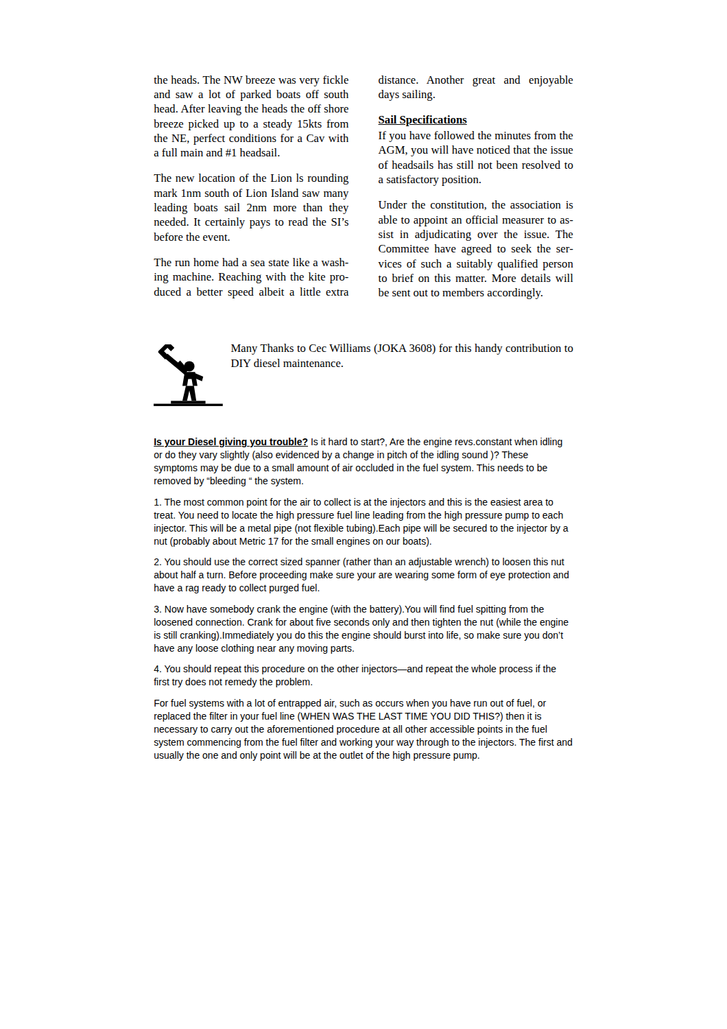the heads. The NW breeze was very fickle and saw a lot of parked boats off south head. After leaving the heads the off shore breeze picked up to a steady 15kts from the NE, perfect conditions for a Cav with a full main and #1 headsail.
The new location of the Lion ls rounding mark 1nm south of Lion Island saw many leading boats sail 2nm more than they needed. It certainly pays to read the SI’s before the event.
The run home had a sea state like a washing machine. Reaching with the kite produced a better speed albeit a little extra distance. Another great and enjoyable days sailing.
Sail Specifications
If you have followed the minutes from the AGM, you will have noticed that the issue of headsails has still not been resolved to a satisfactory position.
Under the constitution, the association is able to appoint an official measurer to assist in adjudicating over the issue. The Committee have agreed to seek the services of such a suitably qualified person to brief on this matter. More details will be sent out to members accordingly.
Many Thanks to Cec Williams (JOKA 3608) for this handy contribution to DIY diesel maintenance.
Is your Diesel giving you trouble? Is it hard to start?, Are the engine revs.constant when idling or do they vary slightly (also evidenced by a change in pitch of the idling sound )? These symptoms may be due to a small amount of air occluded in the fuel system. This needs to be removed by “bleeding “ the system.
1. The most common point for the air to collect is at the injectors and this is the easiest area to treat. You need to locate the high pressure fuel line leading from the high pressure pump to each injector. This will be a metal pipe (not flexible tubing).Each pipe will be secured to the injector by a nut (probably about Metric 17 for the small engines on our boats).
2. You should use the correct sized spanner (rather than an adjustable wrench) to loosen this nut about half a turn. Before proceeding make sure your are wearing some form of eye protection and have a rag ready to collect purged fuel.
3. Now have somebody crank the engine (with the battery).You will find fuel spitting from the loosened connection. Crank for about five seconds only and then tighten the nut (while the engine is still cranking).Immediately you do this the engine should burst into life, so make sure you don’t have any loose clothing near any moving parts.
4. You should repeat this procedure on the other injectors—and repeat the whole process if the first try does not remedy the problem.
For fuel systems with a lot of entrapped air, such as occurs when you have run out of fuel, or replaced the filter in your fuel line (WHEN WAS THE LAST TIME YOU DID THIS?) then it is necessary to carry out the aforementioned procedure at all other accessible points in the fuel system commencing from the fuel filter and working your way through to the injectors. The first and usually the one and only point will be at the outlet of the high pressure pump.